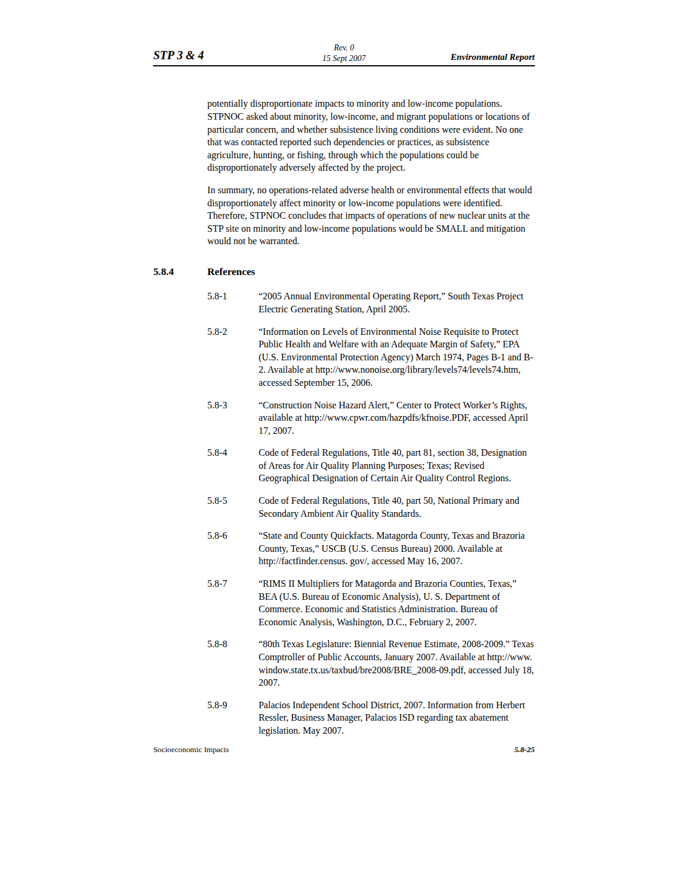STP 3 & 4
Rev. 0
15 Sept 2007
Environmental Report
potentially disproportionate impacts to minority and low-income populations. STPNOC asked about minority, low-income, and migrant populations or locations of particular concern, and whether subsistence living conditions were evident. No one that was contacted reported such dependencies or practices, as subsistence agriculture, hunting, or fishing, through which the populations could be disproportionately adversely affected by the project.
In summary, no operations-related adverse health or environmental effects that would disproportionately affect minority or low-income populations were identified. Therefore, STPNOC concludes that impacts of operations of new nuclear units at the STP site on minority and low-income populations would be SMALL and mitigation would not be warranted.
5.8.4 References
5.8-1
“2005 Annual Environmental Operating Report,” South Texas Project Electric Generating Station, April 2005.
5.8-2
“Information on Levels of Environmental Noise Requisite to Protect Public Health and Welfare with an Adequate Margin of Safety,” EPA (U.S. Environmental Protection Agency) March 1974, Pages B-1 and B-2. Available at http://www.nonoise.org/library/levels74/levels74.htm, accessed September 15, 2006.
5.8-3
“Construction Noise Hazard Alert,” Center to Protect Worker’s Rights, available at http://www.cpwr.com/hazpdfs/kfnoise.PDF, accessed April 17, 2007.
5.8-4
Code of Federal Regulations, Title 40, part 81, section 38, Designation of Areas for Air Quality Planning Purposes; Texas; Revised Geographical Designation of Certain Air Quality Control Regions.
5.8-5
Code of Federal Regulations, Title 40, part 50, National Primary and Secondary Ambient Air Quality Standards.
5.8-6
“State and County Quickfacts. Matagorda County, Texas and Brazoria County, Texas,” USCB (U.S. Census Bureau) 2000. Available at http://factfinder.census. gov/, accessed May 16, 2007.
5.8-7
“RIMS II Multipliers for Matagorda and Brazoria Counties, Texas,” BEA (U.S. Bureau of Economic Analysis), U. S. Department of Commerce. Economic and Statistics Administration. Bureau of Economic Analysis, Washington, D.C., February 2, 2007.
5.8-8
“80th Texas Legislature: Biennial Revenue Estimate, 2008-2009.” Texas Comptroller of Public Accounts, January 2007. Available at http://www. window.state.tx.us/taxbud/bre2008/BRE_2008-09.pdf, accessed July 18, 2007.
5.8-9
Palacios Independent School District, 2007. Information from Herbert Ressler, Business Manager, Palacios ISD regarding tax abatement legislation. May 2007.
Socioeconomic Impacts
5.8-25